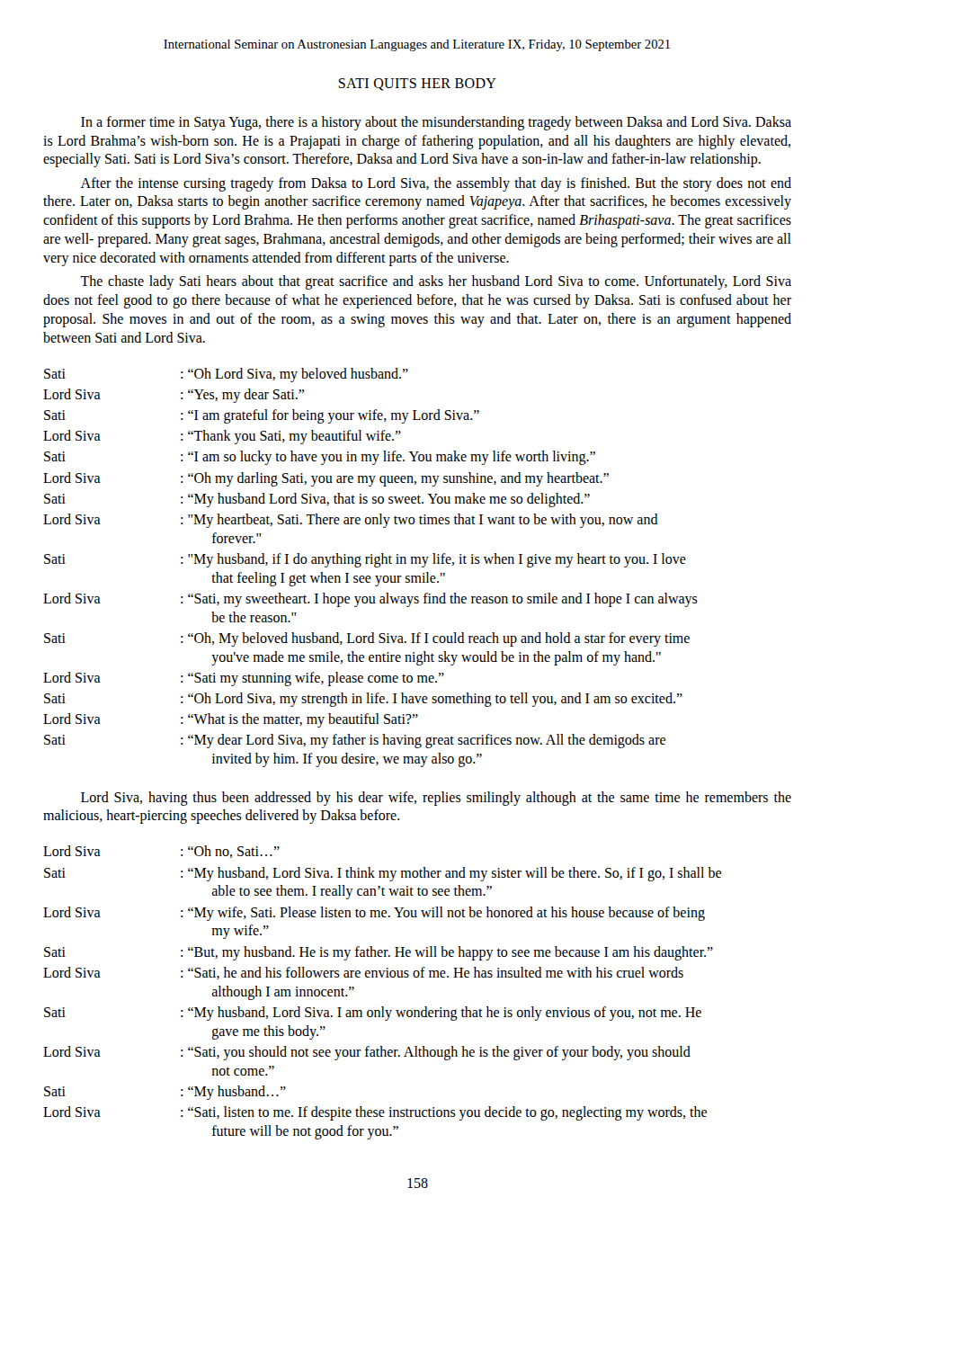International Seminar on Austronesian Languages and Literature IX, Friday, 10 September 2021
SATI QUITS HER BODY
In a former time in Satya Yuga, there is a history about the misunderstanding tragedy between Daksa and Lord Siva. Daksa is Lord Brahma’s wish-born son. He is a Prajapati in charge of fathering population, and all his daughters are highly elevated, especially Sati. Sati is Lord Siva’s consort. Therefore, Daksa and Lord Siva have a son-in-law and father-in-law relationship.
After the intense cursing tragedy from Daksa to Lord Siva, the assembly that day is finished. But the story does not end there. Later on, Daksa starts to begin another sacrifice ceremony named Vajapeya. After that sacrifices, he becomes excessively confident of this supports by Lord Brahma. He then performs another great sacrifice, named Brihaspati-sava. The great sacrifices are well- prepared. Many great sages, Brahmana, ancestral demigods, and other demigods are being performed; their wives are all very nice decorated with ornaments attended from different parts of the universe.
The chaste lady Sati hears about that great sacrifice and asks her husband Lord Siva to come. Unfortunately, Lord Siva does not feel good to go there because of what he experienced before, that he was cursed by Daksa. Sati is confused about her proposal. She moves in and out of the room, as a swing moves this way and that. Later on, there is an argument happened between Sati and Lord Siva.
| Sati | : “Oh Lord Siva, my beloved husband.” |
| Lord Siva | : “Yes, my dear Sati.” |
| Sati | : “I am grateful for being your wife, my Lord Siva.” |
| Lord Siva | : “Thank you Sati, my beautiful wife.” |
| Sati | : “I am so lucky to have you in my life. You make my life worth living.” |
| Lord Siva | : “Oh my darling Sati, you are my queen, my sunshine, and my heartbeat.” |
| Sati | : “My husband Lord Siva, that is so sweet. You make me so delighted.” |
| Lord Siva | : "My heartbeat, Sati. There are only two times that I want to be with you, now and forever." |
| Sati | : "My husband, if I do anything right in my life, it is when I give my heart to you. I love that feeling I get when I see your smile." |
| Lord Siva | : “Sati, my sweetheart. I hope you always find the reason to smile and I hope I can always be the reason." |
| Sati | : “Oh, My beloved husband, Lord Siva. If I could reach up and hold a star for every time you've made me smile, the entire night sky would be in the palm of my hand." |
| Lord Siva | : “Sati my stunning wife, please come to me.” |
| Sati | : “Oh Lord Siva, my strength in life. I have something to tell you, and I am so excited.” |
| Lord Siva | : “What is the matter, my beautiful Sati?” |
| Sati | : “My dear Lord Siva, my father is having great sacrifices now. All the demigods are invited by him. If you desire, we may also go.” |
Lord Siva, having thus been addressed by his dear wife, replies smilingly although at the same time he remembers the malicious, heart-piercing speeches delivered by Daksa before.
| Lord Siva | : “Oh no, Sati…” |
| Sati | : “My husband, Lord Siva. I think my mother and my sister will be there. So, if I go, I shall be able to see them. I really can’t wait to see them.” |
| Lord Siva | : “My wife, Sati. Please listen to me. You will not be honored at his house because of being my wife.” |
| Sati | : “But, my husband. He is my father. He will be happy to see me because I am his daughter.” |
| Lord Siva | : “Sati, he and his followers are envious of me. He has insulted me with his cruel words although I am innocent.” |
| Sati | : “My husband, Lord Siva. I am only wondering that he is only envious of you, not me. He gave me this body.” |
| Lord Siva | : “Sati, you should not see your father. Although he is the giver of your body, you should not come.” |
| Sati | : “My husband…” |
| Lord Siva | : “Sati, listen to me. If despite these instructions you decide to go, neglecting my words, the future will be not good for you.” |
158